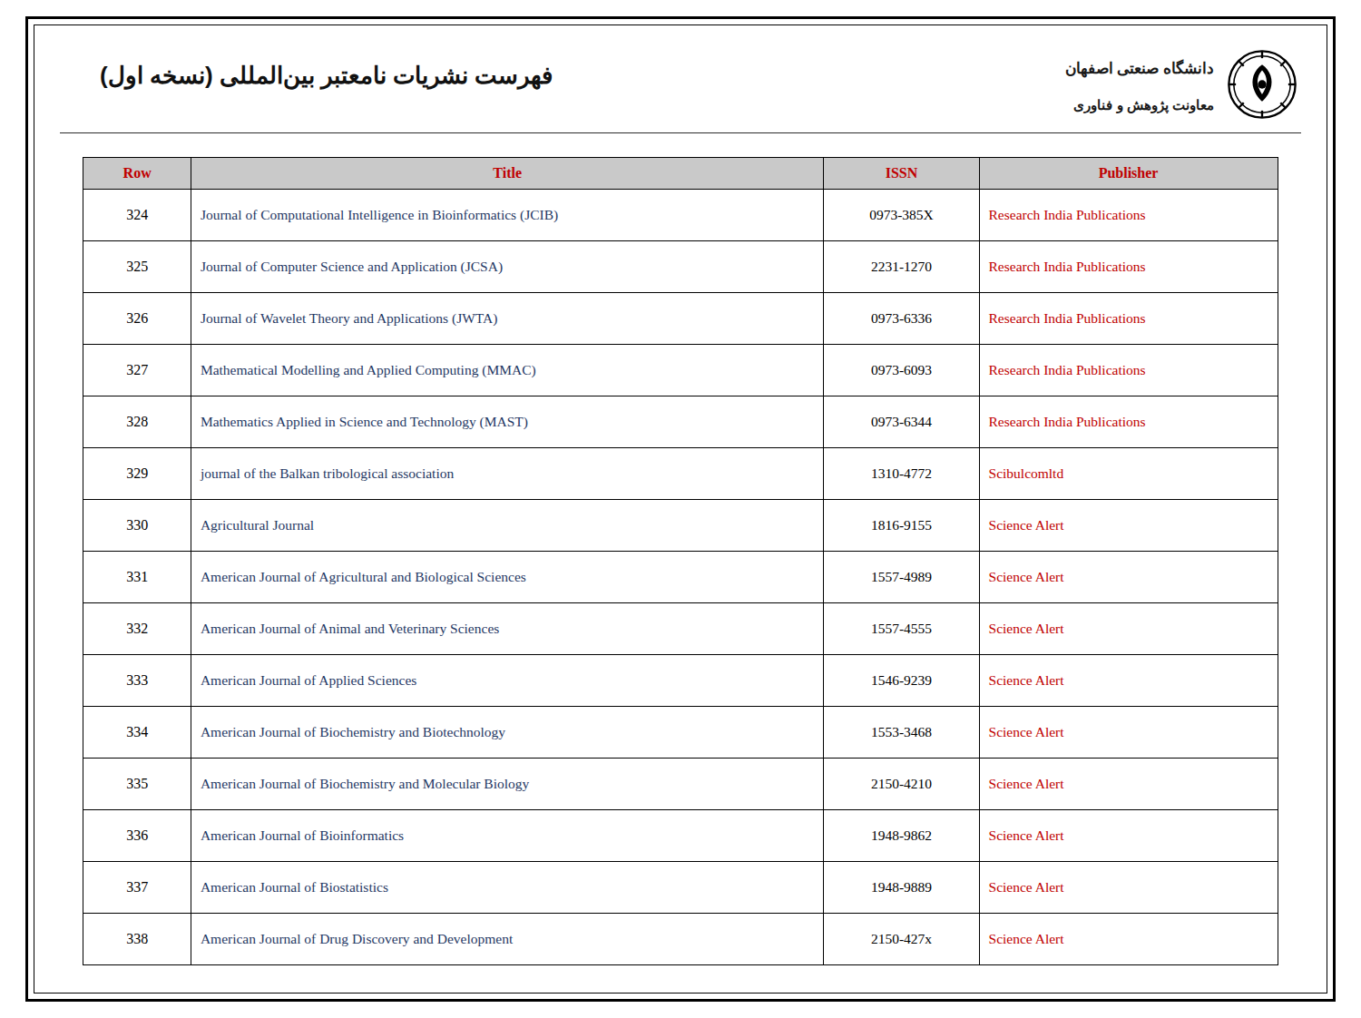دانشگاه صنعتی اصفهان
معاونت پژوهش و فناوری
فهرست نشریات نامعتبر بین‌المللی (نسخه اول)
| Row | Title | ISSN | Publisher |
| --- | --- | --- | --- |
| 324 | Journal of Computational Intelligence in Bioinformatics (JCIB) | 0973-385X | Research India Publications |
| 325 | Journal of Computer Science and Application (JCSA) | 2231-1270 | Research India Publications |
| 326 | Journal of Wavelet Theory and Applications (JWTA) | 0973-6336 | Research India Publications |
| 327 | Mathematical Modelling and Applied Computing (MMAC) | 0973-6093 | Research India Publications |
| 328 | Mathematics Applied in Science and Technology (MAST) | 0973-6344 | Research India Publications |
| 329 | journal of the Balkan tribological association | 1310-4772 | Scibulcomltd |
| 330 | Agricultural Journal | 1816-9155 | Science Alert |
| 331 | American Journal of Agricultural and Biological Sciences | 1557-4989 | Science Alert |
| 332 | American Journal of Animal and Veterinary Sciences | 1557-4555 | Science Alert |
| 333 | American Journal of Applied Sciences | 1546-9239 | Science Alert |
| 334 | American Journal of Biochemistry and Biotechnology | 1553-3468 | Science Alert |
| 335 | American Journal of Biochemistry and Molecular Biology | 2150-4210 | Science Alert |
| 336 | American Journal of Bioinformatics | 1948-9862 | Science Alert |
| 337 | American Journal of Biostatistics | 1948-9889 | Science Alert |
| 338 | American Journal of Drug Discovery and Development | 2150-427x | Science Alert |